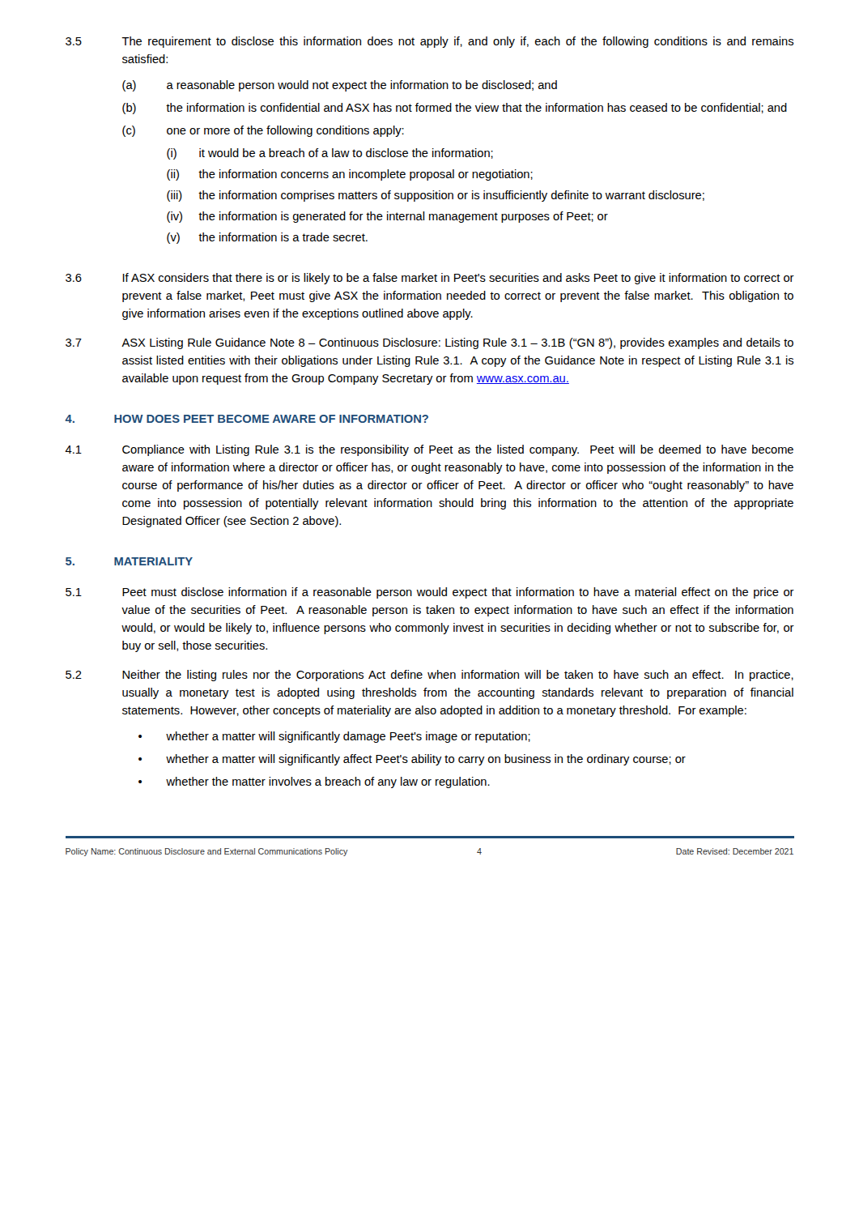3.5
The requirement to disclose this information does not apply if, and only if, each of the following conditions is and remains satisfied:
(a)
a reasonable person would not expect the information to be disclosed; and
(b)
the information is confidential and ASX has not formed the view that the information has ceased to be confidential; and
(c)
one or more of the following conditions apply:
(i)
it would be a breach of a law to disclose the information;
(ii)
the information concerns an incomplete proposal or negotiation;
(iii)
the information comprises matters of supposition or is insufficiently definite to warrant disclosure;
(iv)
the information is generated for the internal management purposes of Peet; or
(v)
the information is a trade secret.
3.6
If ASX considers that there is or is likely to be a false market in Peet's securities and asks Peet to give it information to correct or prevent a false market, Peet must give ASX the information needed to correct or prevent the false market. This obligation to give information arises even if the exceptions outlined above apply.
3.7
ASX Listing Rule Guidance Note 8 – Continuous Disclosure: Listing Rule 3.1 – 3.1B (“GN 8”), provides examples and details to assist listed entities with their obligations under Listing Rule 3.1. A copy of the Guidance Note in respect of Listing Rule 3.1 is available upon request from the Group Company Secretary or from www.asx.com.au.
4. HOW DOES PEET BECOME AWARE OF INFORMATION?
4.1
Compliance with Listing Rule 3.1 is the responsibility of Peet as the listed company. Peet will be deemed to have become aware of information where a director or officer has, or ought reasonably to have, come into possession of the information in the course of performance of his/her duties as a director or officer of Peet. A director or officer who “ought reasonably” to have come into possession of potentially relevant information should bring this information to the attention of the appropriate Designated Officer (see Section 2 above).
5. MATERIALITY
5.1
Peet must disclose information if a reasonable person would expect that information to have a material effect on the price or value of the securities of Peet. A reasonable person is taken to expect information to have such an effect if the information would, or would be likely to, influence persons who commonly invest in securities in deciding whether or not to subscribe for, or buy or sell, those securities.
5.2
Neither the listing rules nor the Corporations Act define when information will be taken to have such an effect. In practice, usually a monetary test is adopted using thresholds from the accounting standards relevant to preparation of financial statements. However, other concepts of materiality are also adopted in addition to a monetary threshold. For example:
whether a matter will significantly damage Peet's image or reputation;
whether a matter will significantly affect Peet's ability to carry on business in the ordinary course; or
whether the matter involves a breach of any law or regulation.
Policy Name: Continuous Disclosure and External Communications Policy
4
Date Revised: December 2021